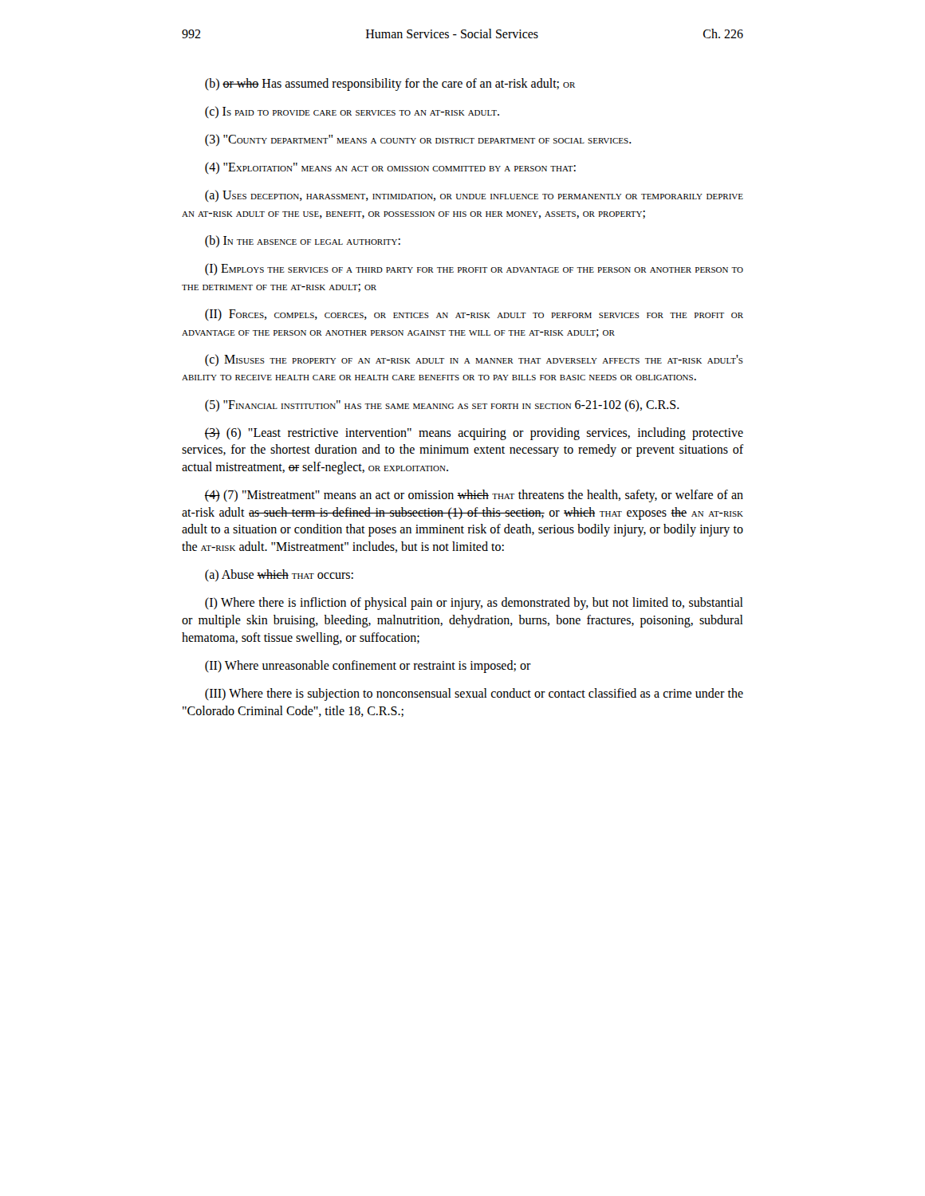992 Human Services - Social Services Ch. 226
(b) or who Has assumed responsibility for the care of an at-risk adult; or
(c) Is paid to provide care or services to an at-risk adult.
(3) "County department" means a county or district department of social services.
(4) "Exploitation" means an act or omission committed by a person that:
(a) Uses deception, harassment, intimidation, or undue influence to permanently or temporarily deprive an at-risk adult of the use, benefit, or possession of his or her money, assets, or property;
(b) In the absence of legal authority:
(I) Employs the services of a third party for the profit or advantage of the person or another person to the detriment of the at-risk adult; or
(II) Forces, compels, coerces, or entices an at-risk adult to perform services for the profit or advantage of the person or another person against the will of the at-risk adult; or
(c) Misuses the property of an at-risk adult in a manner that adversely affects the at-risk adult's ability to receive health care or health care benefits or to pay bills for basic needs or obligations.
(5) "Financial institution" has the same meaning as set forth in section 6-21-102 (6), C.R.S.
(3) (6) "Least restrictive intervention" means acquiring or providing services, including protective services, for the shortest duration and to the minimum extent necessary to remedy or prevent situations of actual mistreatment, or self-neglect, or exploitation.
(4) (7) "Mistreatment" means an act or omission which that threatens the health, safety, or welfare of an at-risk adult as such term is defined in subsection (1) of this section, or which that exposes the an at-risk adult to a situation or condition that poses an imminent risk of death, serious bodily injury, or bodily injury to the at-risk adult. "Mistreatment" includes, but is not limited to:
(a) Abuse which that occurs:
(I) Where there is infliction of physical pain or injury, as demonstrated by, but not limited to, substantial or multiple skin bruising, bleeding, malnutrition, dehydration, burns, bone fractures, poisoning, subdural hematoma, soft tissue swelling, or suffocation;
(II) Where unreasonable confinement or restraint is imposed; or
(III) Where there is subjection to nonconsensual sexual conduct or contact classified as a crime under the "Colorado Criminal Code", title 18, C.R.S.;